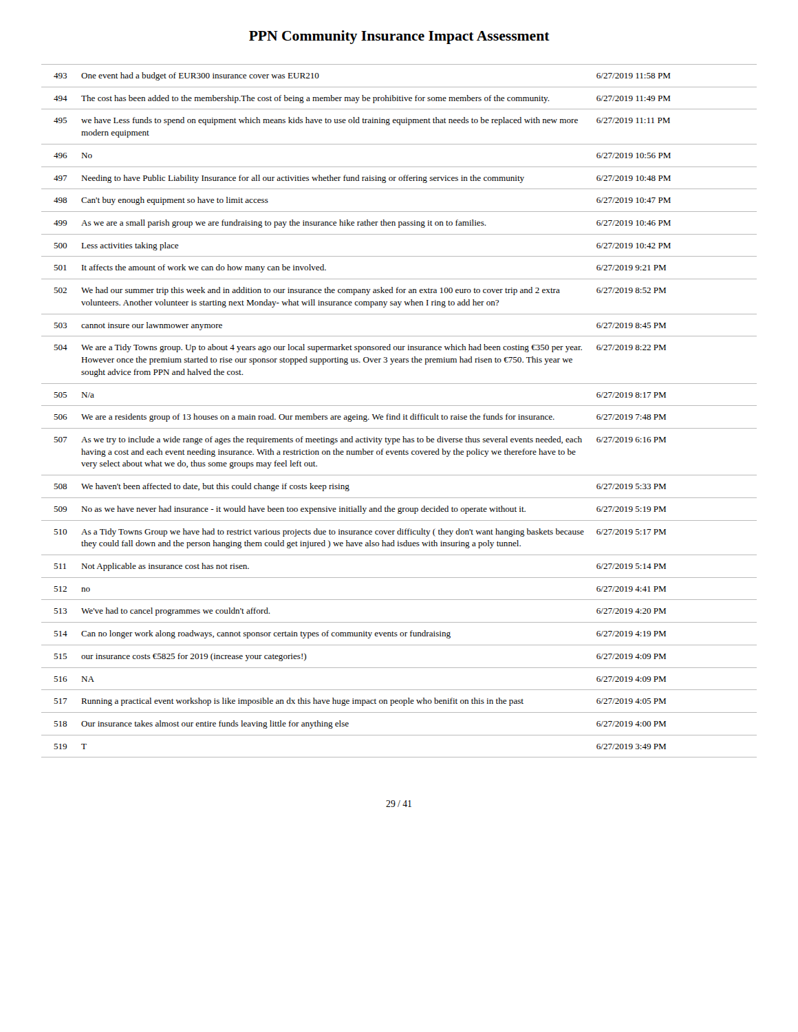PPN Community Insurance Impact Assessment
| 493 | One event had a budget of EUR300 insurance cover was EUR210 | 6/27/2019 11:58 PM |
| 494 | The cost has been added to the membership.The cost of being a member may be prohibitive for some members of the community. | 6/27/2019 11:49 PM |
| 495 | we have Less funds to spend on equipment which means kids have to use old training equipment that needs to be replaced with new more modern equipment | 6/27/2019 11:11 PM |
| 496 | No | 6/27/2019 10:56 PM |
| 497 | Needing to have Public Liability Insurance for all our activities whether fund raising or offering services in the community | 6/27/2019 10:48 PM |
| 498 | Can't buy enough equipment so have to limit access | 6/27/2019 10:47 PM |
| 499 | As we are a small parish group we are fundraising to pay the insurance hike rather then passing it on to families. | 6/27/2019 10:46 PM |
| 500 | Less activities taking place | 6/27/2019 10:42 PM |
| 501 | It affects the amount of work we can do how many can be involved. | 6/27/2019 9:21 PM |
| 502 | We had our summer trip this week and in addition to our insurance the company asked for an extra 100 euro to cover trip and 2 extra volunteers. Another volunteer is starting next Monday- what will insurance company say when I ring to add her on? | 6/27/2019 8:52 PM |
| 503 | cannot insure our lawnmower anymore | 6/27/2019 8:45 PM |
| 504 | We are a Tidy Towns group. Up to about 4 years ago our local supermarket sponsored our insurance which had been costing €350 per year. However once the premium started to rise our sponsor stopped supporting us. Over 3 years the premium had risen to €750. This year we sought advice from PPN and halved the cost. | 6/27/2019 8:22 PM |
| 505 | N/a | 6/27/2019 8:17 PM |
| 506 | We are a residents group of 13 houses on a main road. Our members are ageing. We find it difficult to raise the funds for insurance. | 6/27/2019 7:48 PM |
| 507 | As we try to include a wide range of ages the requirements of meetings and activity type has to be diverse thus several events needed, each having a cost and each event needing insurance. With a restriction on the number of events covered by the policy we therefore have to be very select about what we do, thus some groups may feel left out. | 6/27/2019 6:16 PM |
| 508 | We haven't been affected to date, but this could change if costs keep rising | 6/27/2019 5:33 PM |
| 509 | No as we have never had insurance - it would have been too expensive initially and the group decided to operate without it. | 6/27/2019 5:19 PM |
| 510 | As a Tidy Towns Group we have had to restrict various projects due to insurance cover difficulty ( they don't want hanging baskets because they could fall down and the person hanging them could get injured ) we have also had isdues with insuring a poly tunnel. | 6/27/2019 5:17 PM |
| 511 | Not Applicable as insurance cost has not risen. | 6/27/2019 5:14 PM |
| 512 | no | 6/27/2019 4:41 PM |
| 513 | We've had to cancel programmes we couldn't afford. | 6/27/2019 4:20 PM |
| 514 | Can no longer work along roadways, cannot sponsor certain types of community events or fundraising | 6/27/2019 4:19 PM |
| 515 | our insurance costs €5825 for 2019 (increase your categories!) | 6/27/2019 4:09 PM |
| 516 | NA | 6/27/2019 4:09 PM |
| 517 | Running a practical event workshop is like imposible an dx this have huge impact on people who benifit on this in the past | 6/27/2019 4:05 PM |
| 518 | Our insurance takes almost our entire funds leaving little for anything else | 6/27/2019 4:00 PM |
| 519 | T | 6/27/2019 3:49 PM |
29 / 41